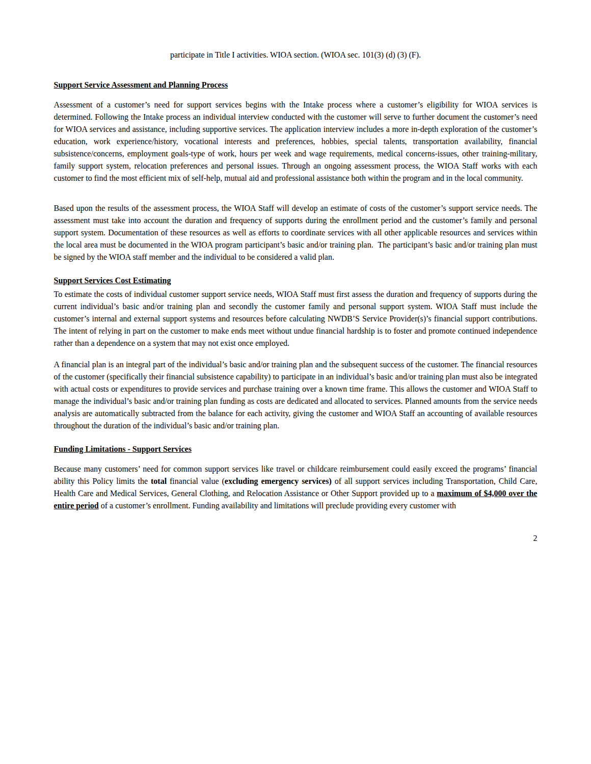participate in Title I activities. WIOA section. (WIOA sec. 101(3) (d) (3) (F).
Support Service Assessment and Planning Process
Assessment of a customer’s need for support services begins with the Intake process where a customer’s eligibility for WIOA services is determined. Following the Intake process an individual interview conducted with the customer will serve to further document the customer’s need for WIOA services and assistance, including supportive services. The application interview includes a more in-depth exploration of the customer’s education, work experience/history, vocational interests and preferences, hobbies, special talents, transportation availability, financial subsistence/concerns, employment goals-type of work, hours per week and wage requirements, medical concerns-issues, other training-military, family support system, relocation preferences and personal issues. Through an ongoing assessment process, the WIOA Staff works with each customer to find the most efficient mix of self-help, mutual aid and professional assistance both within the program and in the local community.
Based upon the results of the assessment process, the WIOA Staff will develop an estimate of costs of the customer’s support service needs. The assessment must take into account the duration and frequency of supports during the enrollment period and the customer’s family and personal support system. Documentation of these resources as well as efforts to coordinate services with all other applicable resources and services within the local area must be documented in the WIOA program participant’s basic and/or training plan. The participant’s basic and/or training plan must be signed by the WIOA staff member and the individual to be considered a valid plan.
Support Services Cost Estimating
To estimate the costs of individual customer support service needs, WIOA Staff must first assess the duration and frequency of supports during the current individual’s basic and/or training plan and secondly the customer family and personal support system. WIOA Staff must include the customer’s internal and external support systems and resources before calculating NWDB’S Service Provider(s)’s financial support contributions. The intent of relying in part on the customer to make ends meet without undue financial hardship is to foster and promote continued independence rather than a dependence on a system that may not exist once employed.
A financial plan is an integral part of the individual’s basic and/or training plan and the subsequent success of the customer. The financial resources of the customer (specifically their financial subsistence capability) to participate in an individual’s basic and/or training plan must also be integrated with actual costs or expenditures to provide services and purchase training over a known time frame. This allows the customer and WIOA Staff to manage the individual’s basic and/or training plan funding as costs are dedicated and allocated to services. Planned amounts from the service needs analysis are automatically subtracted from the balance for each activity, giving the customer and WIOA Staff an accounting of available resources throughout the duration of the individual’s basic and/or training plan.
Funding Limitations - Support Services
Because many customers’ need for common support services like travel or childcare reimbursement could easily exceed the programs’ financial ability this Policy limits the total financial value (excluding emergency services) of all support services including Transportation, Child Care, Health Care and Medical Services, General Clothing, and Relocation Assistance or Other Support provided up to a maximum of $4,000 over the entire period of a customer’s enrollment. Funding availability and limitations will preclude providing every customer with
2